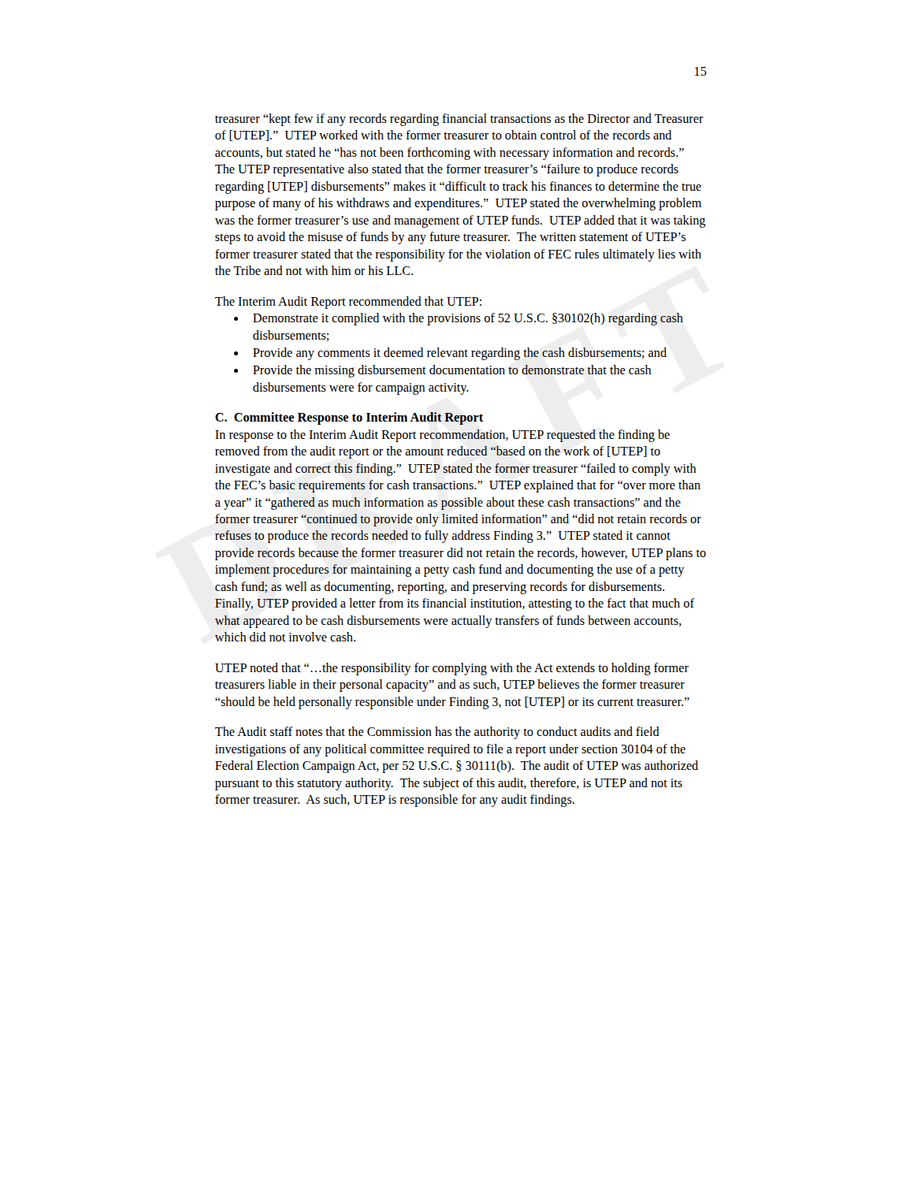DRAFT
15
treasurer “kept few if any records regarding financial transactions as the Director and Treasurer of [UTEP].” UTEP worked with the former treasurer to obtain control of the records and accounts, but stated he “has not been forthcoming with necessary information and records.” The UTEP representative also stated that the former treasurer’s “failure to produce records regarding [UTEP] disbursements” makes it “difficult to track his finances to determine the true purpose of many of his withdraws and expenditures.” UTEP stated the overwhelming problem was the former treasurer’s use and management of UTEP funds. UTEP added that it was taking steps to avoid the misuse of funds by any future treasurer. The written statement of UTEP’s former treasurer stated that the responsibility for the violation of FEC rules ultimately lies with the Tribe and not with him or his LLC.
The Interim Audit Report recommended that UTEP:
Demonstrate it complied with the provisions of 52 U.S.C. §30102(h) regarding cash disbursements;
Provide any comments it deemed relevant regarding the cash disbursements; and
Provide the missing disbursement documentation to demonstrate that the cash disbursements were for campaign activity.
C. Committee Response to Interim Audit Report
In response to the Interim Audit Report recommendation, UTEP requested the finding be removed from the audit report or the amount reduced “based on the work of [UTEP] to investigate and correct this finding.” UTEP stated the former treasurer “failed to comply with the FEC’s basic requirements for cash transactions.” UTEP explained that for “over more than a year” it “gathered as much information as possible about these cash transactions” and the former treasurer “continued to provide only limited information” and “did not retain records or refuses to produce the records needed to fully address Finding 3.” UTEP stated it cannot provide records because the former treasurer did not retain the records, however, UTEP plans to implement procedures for maintaining a petty cash fund and documenting the use of a petty cash fund; as well as documenting, reporting, and preserving records for disbursements. Finally, UTEP provided a letter from its financial institution, attesting to the fact that much of what appeared to be cash disbursements were actually transfers of funds between accounts, which did not involve cash.
UTEP noted that “…the responsibility for complying with the Act extends to holding former treasurers liable in their personal capacity” and as such, UTEP believes the former treasurer “should be held personally responsible under Finding 3, not [UTEP] or its current treasurer.”
The Audit staff notes that the Commission has the authority to conduct audits and field investigations of any political committee required to file a report under section 30104 of the Federal Election Campaign Act, per 52 U.S.C. § 30111(b). The audit of UTEP was authorized pursuant to this statutory authority. The subject of this audit, therefore, is UTEP and not its former treasurer. As such, UTEP is responsible for any audit findings.